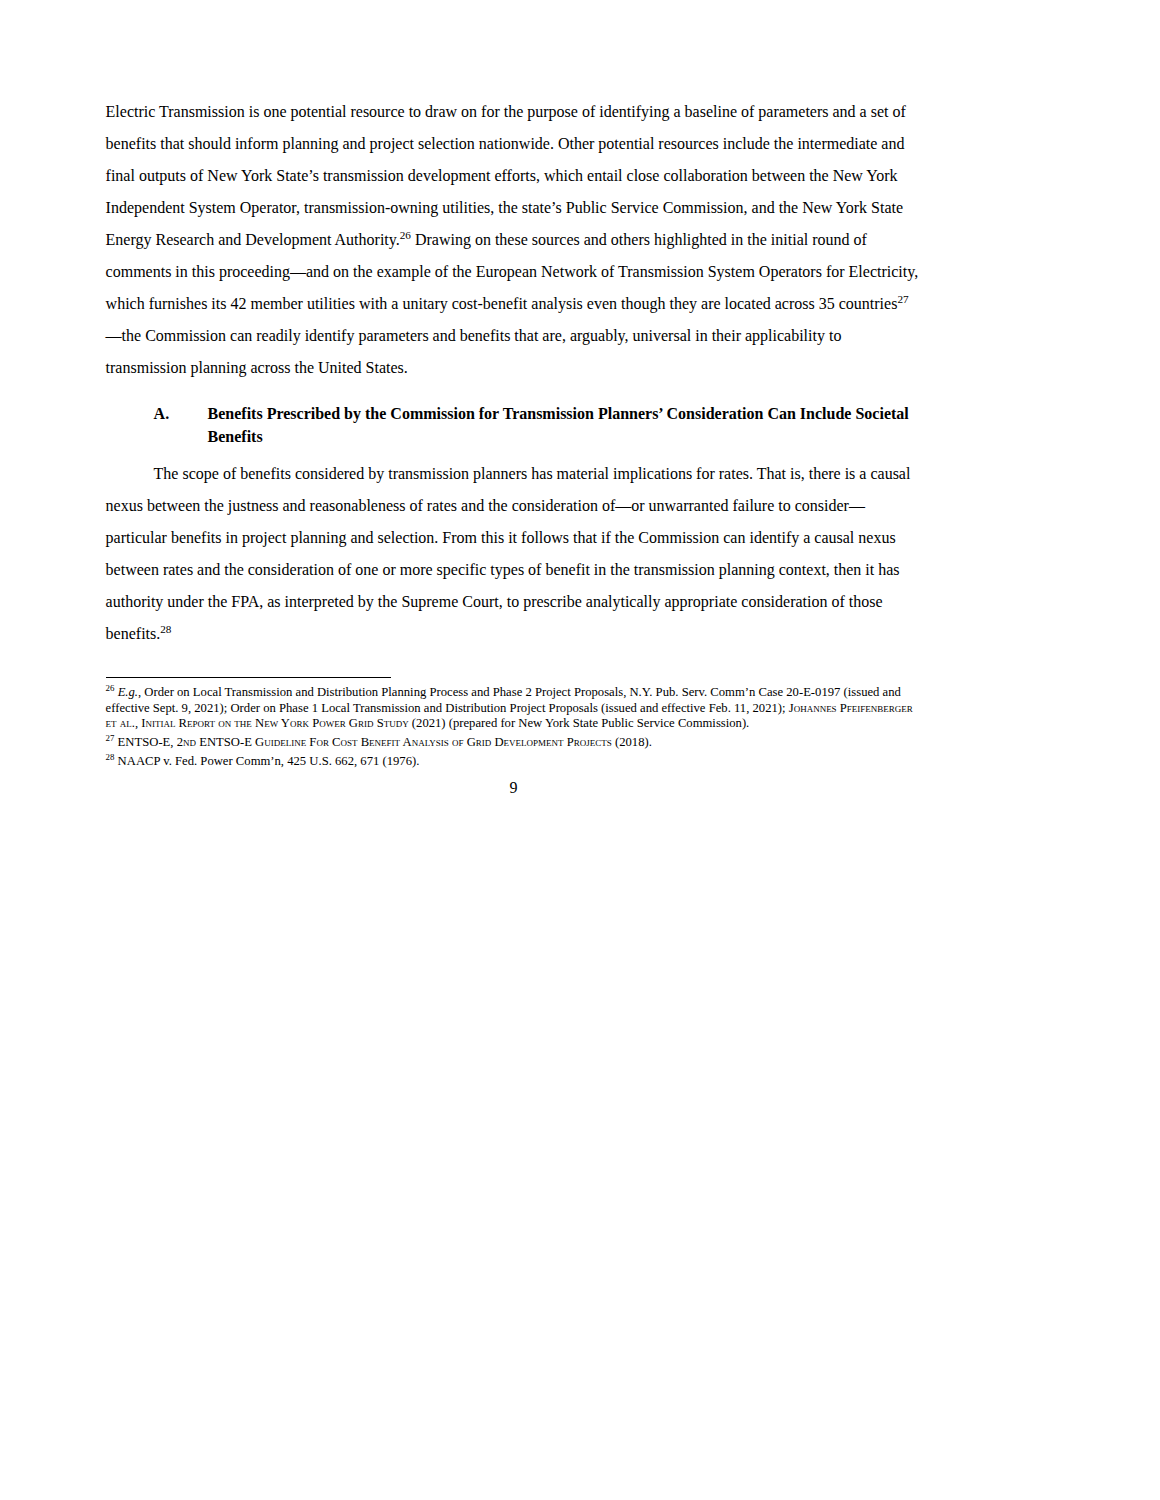Electric Transmission is one potential resource to draw on for the purpose of identifying a baseline of parameters and a set of benefits that should inform planning and project selection nationwide. Other potential resources include the intermediate and final outputs of New York State’s transmission development efforts, which entail close collaboration between the New York Independent System Operator, transmission-owning utilities, the state’s Public Service Commission, and the New York State Energy Research and Development Authority.26 Drawing on these sources and others highlighted in the initial round of comments in this proceeding—and on the example of the European Network of Transmission System Operators for Electricity, which furnishes its 42 member utilities with a unitary cost-benefit analysis even though they are located across 35 countries27—the Commission can readily identify parameters and benefits that are, arguably, universal in their applicability to transmission planning across the United States.
A. Benefits Prescribed by the Commission for Transmission Planners’ Consideration Can Include Societal Benefits
The scope of benefits considered by transmission planners has material implications for rates. That is, there is a causal nexus between the justness and reasonableness of rates and the consideration of—or unwarranted failure to consider—particular benefits in project planning and selection. From this it follows that if the Commission can identify a causal nexus between rates and the consideration of one or more specific types of benefit in the transmission planning context, then it has authority under the FPA, as interpreted by the Supreme Court, to prescribe analytically appropriate consideration of those benefits.28
26 E.g., Order on Local Transmission and Distribution Planning Process and Phase 2 Project Proposals, N.Y. Pub. Serv. Comm’n Case 20-E-0197 (issued and effective Sept. 9, 2021); Order on Phase 1 Local Transmission and Distribution Project Proposals (issued and effective Feb. 11, 2021); Johannes Pfeifenberger et al., Initial Report on the New York Power Grid Study (2021) (prepared for New York State Public Service Commission).
27 ENTSO-E, 2nd ENTSO-E Guideline For Cost Benefit Analysis of Grid Development Projects (2018).
28 NAACP v. Fed. Power Comm’n, 425 U.S. 662, 671 (1976).
9